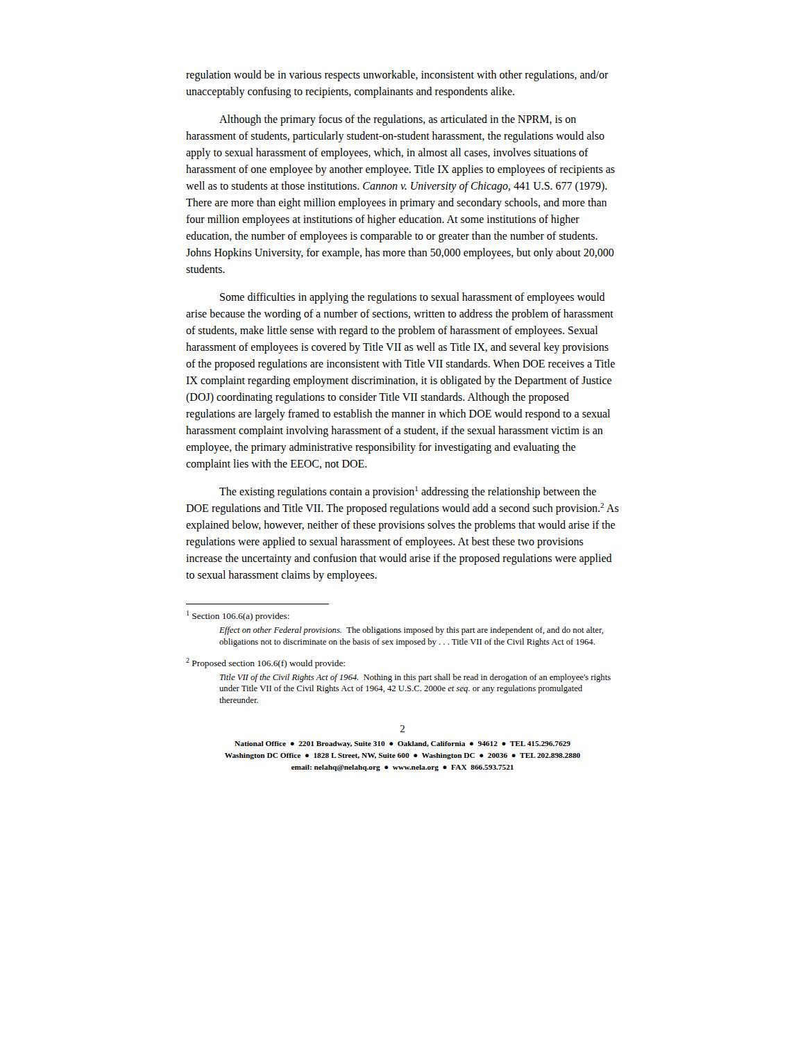regulation would be in various respects unworkable, inconsistent with other regulations, and/or unacceptably confusing to recipients, complainants and respondents alike.
Although the primary focus of the regulations, as articulated in the NPRM, is on harassment of students, particularly student-on-student harassment, the regulations would also apply to sexual harassment of employees, which, in almost all cases, involves situations of harassment of one employee by another employee. Title IX applies to employees of recipients as well as to students at those institutions. Cannon v. University of Chicago, 441 U.S. 677 (1979). There are more than eight million employees in primary and secondary schools, and more than four million employees at institutions of higher education. At some institutions of higher education, the number of employees is comparable to or greater than the number of students. Johns Hopkins University, for example, has more than 50,000 employees, but only about 20,000 students.
Some difficulties in applying the regulations to sexual harassment of employees would arise because the wording of a number of sections, written to address the problem of harassment of students, make little sense with regard to the problem of harassment of employees. Sexual harassment of employees is covered by Title VII as well as Title IX, and several key provisions of the proposed regulations are inconsistent with Title VII standards. When DOE receives a Title IX complaint regarding employment discrimination, it is obligated by the Department of Justice (DOJ) coordinating regulations to consider Title VII standards. Although the proposed regulations are largely framed to establish the manner in which DOE would respond to a sexual harassment complaint involving harassment of a student, if the sexual harassment victim is an employee, the primary administrative responsibility for investigating and evaluating the complaint lies with the EEOC, not DOE.
The existing regulations contain a provision1 addressing the relationship between the DOE regulations and Title VII. The proposed regulations would add a second such provision.2 As explained below, however, neither of these provisions solves the problems that would arise if the regulations were applied to sexual harassment of employees. At best these two provisions increase the uncertainty and confusion that would arise if the proposed regulations were applied to sexual harassment claims by employees.
1 Section 106.6(a) provides:
Effect on other Federal provisions. The obligations imposed by this part are independent of, and do not alter, obligations not to discriminate on the basis of sex imposed by . . . Title VII of the Civil Rights Act of 1964.
2 Proposed section 106.6(f) would provide:
Title VII of the Civil Rights Act of 1964. Nothing in this part shall be read in derogation of an employee's rights under Title VII of the Civil Rights Act of 1964, 42 U.S.C. 2000e et seq. or any regulations promulgated thereunder.
2
National Office ● 2201 Broadway, Suite 310 ● Oakland, California ● 94612 ● TEL 415.296.7629
Washington DC Office ● 1828 L Street, NW, Suite 600 ● Washington DC ● 20036 ● TEL 202.898.2880
email: nelahq@nelahq.org ● www.nela.org ● FAX 866.593.7521